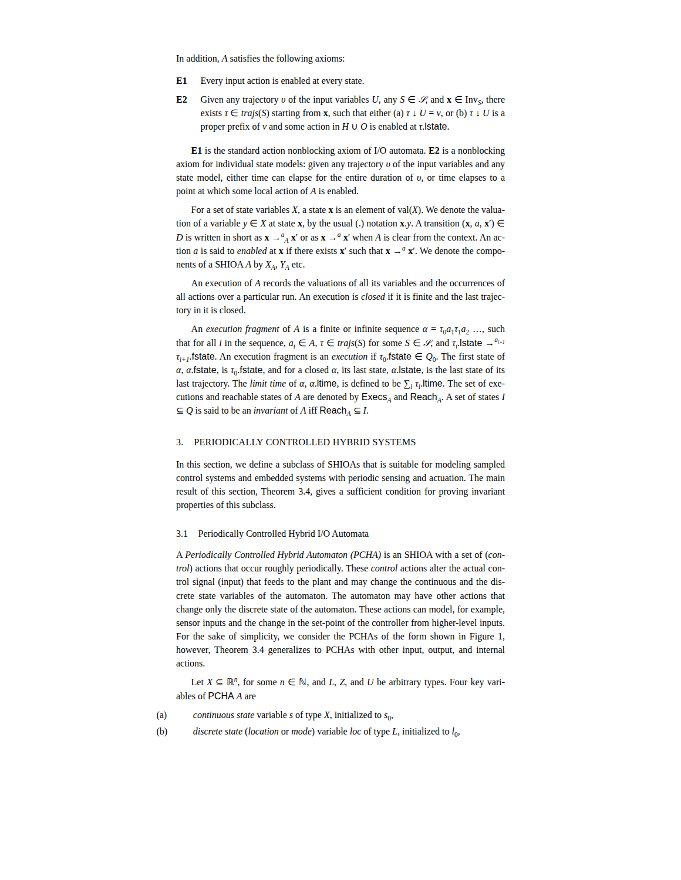In addition, A satisfies the following axioms:
E1
Every input action is enabled at every state.
E2
Given any trajectory υ of the input variables U, any S ∈ 𝒮, and x ∈ InvS, there exists τ ∈ trajs(S) starting from x, such that either (a) τ ↓ U = v, or (b) τ ↓ U is a proper prefix of v and some action in H ∪ O is enabled at τ.lstate.
E1 is the standard action nonblocking axiom of I/O automata. E2 is a nonblocking axiom for individual state models: given any trajectory υ of the input variables and any state model, either time can elapse for the entire duration of υ, or time elapses to a point at which some local action of A is enabled.
For a set of state variables X, a state x is an element of val(X). We denote the valuation of a variable y ∈ X at state x, by the usual (.) notation x.y. A transition (x, a, x′) ∈ D is written in short as x →aA x′ or as x →a x′ when A is clear from the context. An action a is said to enabled at x if there exists x′ such that x →a x′. We denote the components of a SHIOA A by XA, YA etc.
An execution of A records the valuations of all its variables and the occurrences of all actions over a particular run. An execution is closed if it is finite and the last trajectory in it is closed.
An execution fragment of A is a finite or infinite sequence α = τ0a1τ1a2 …, such that for all i in the sequence, ai ∈ A, τ ∈ trajs(S) for some S ∈ 𝒮, and τi.lstate →ai+1 τi+1.fstate. An execution fragment is an execution if τ0.fstate ∈ Q0. The first state of α, α.fstate, is τ0.fstate, and for a closed α, its last state, α.lstate, is the last state of its last trajectory. The limit time of α, α.ltime, is defined to be ∑i τi.ltime. The set of executions and reachable states of A are denoted by ExecsA and ReachA. A set of states I ⊆ Q is said to be an invariant of A iff ReachA ⊆ I.
3. PERIODICALLY CONTROLLED HYBRID SYSTEMS
In this section, we define a subclass of SHIOAs that is suitable for modeling sampled control systems and embedded systems with periodic sensing and actuation. The main result of this section, Theorem 3.4, gives a sufficient condition for proving invariant properties of this subclass.
3.1 Periodically Controlled Hybrid I/O Automata
A Periodically Controlled Hybrid Automaton (PCHA) is an SHIOA with a set of (control) actions that occur roughly periodically. These control actions alter the actual control signal (input) that feeds to the plant and may change the continuous and the discrete state variables of the automaton. The automaton may have other actions that change only the discrete state of the automaton. These actions can model, for example, sensor inputs and the change in the set-point of the controller from higher-level inputs. For the sake of simplicity, we consider the PCHAs of the form shown in Figure 1, however, Theorem 3.4 generalizes to PCHAs with other input, output, and internal actions.
Let X ⊆ ℝn, for some n ∈ ℕ, and L, Z, and U be arbitrary types. Four key variables of PCHA A are
(a) continuous state variable s of type X, initialized to s0,
(b) discrete state (location or mode) variable loc of type L, initialized to l0,